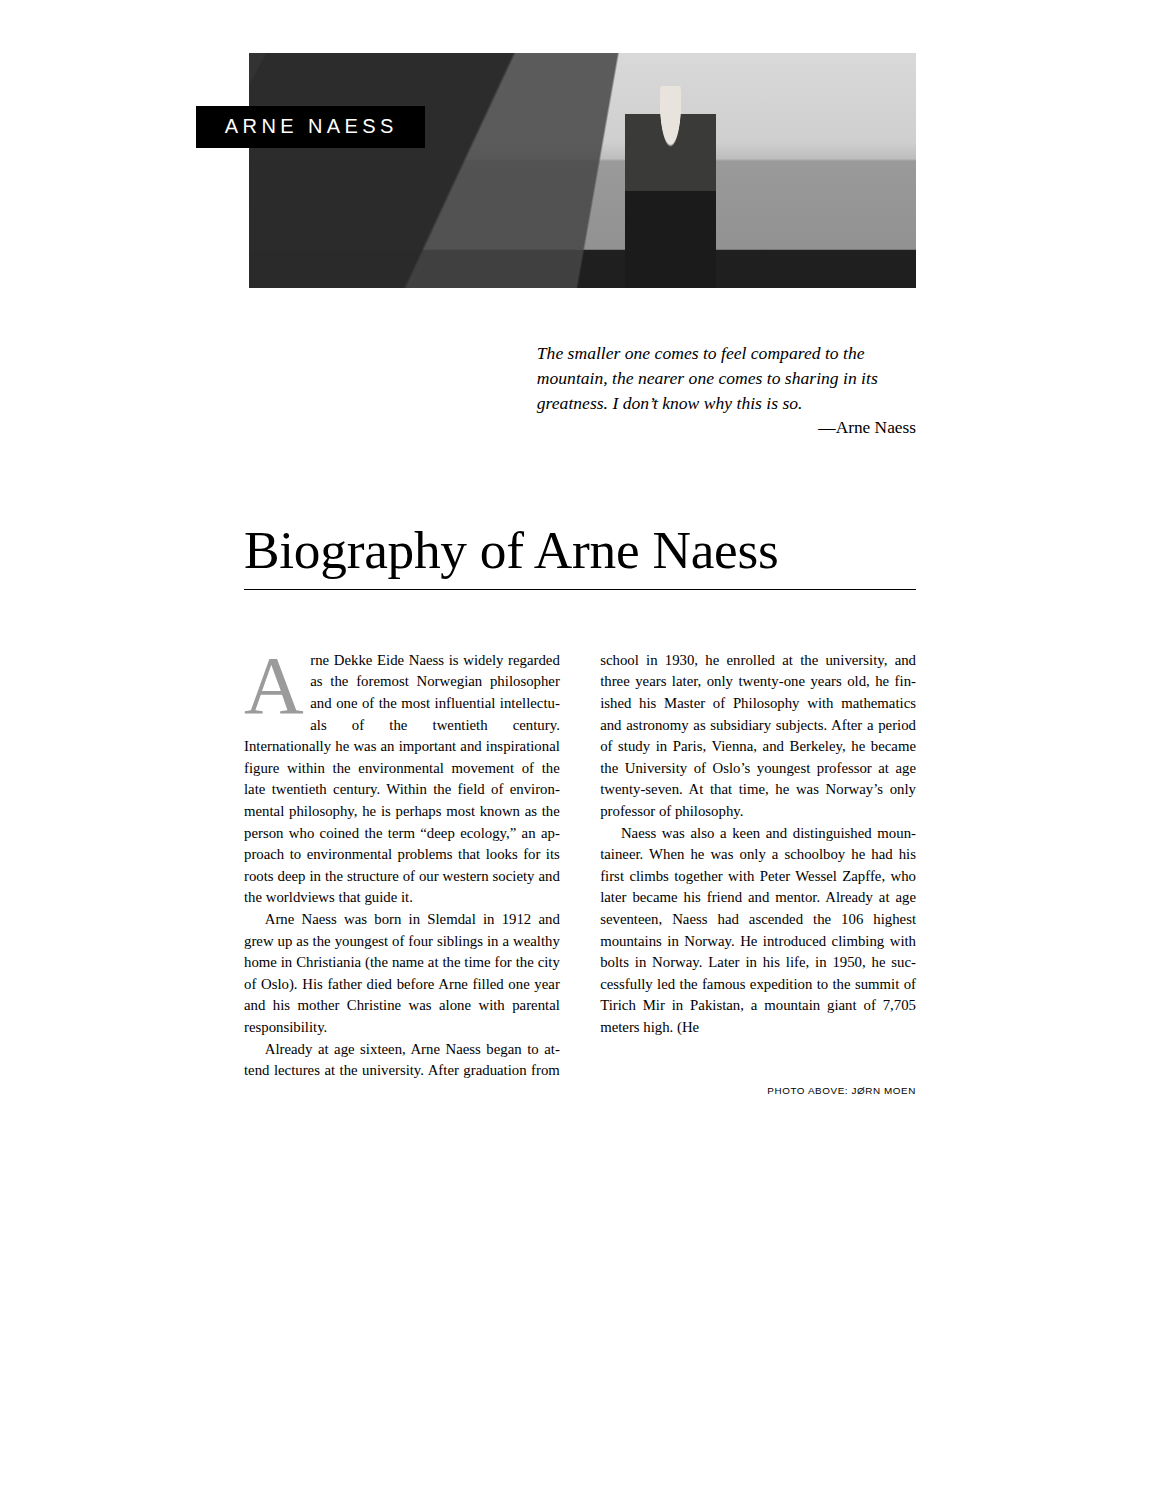ARNE NAESS
The smaller one comes to feel compared to the mountain, the nearer one comes to sharing in its greatness. I don’t know why this is so.
—Arne Naess
Biography of Arne Naess
Arne Dekke Eide Naess is widely regarded as the foremost Norwegian philosopher and one of the most influential intellectuals of the twentieth century. Internationally he was an important and inspirational figure within the environmental movement of the late twentieth century. Within the field of environmental philosophy, he is perhaps most known as the person who coined the term “deep ecology,” an approach to environmental problems that looks for its roots deep in the structure of our western society and the worldviews that guide it.
Arne Naess was born in Slemdal in 1912 and grew up as the youngest of four siblings in a wealthy home in Christiania (the name at the time for the city of Oslo). His father died before Arne filled one year and his mother Christine was alone with parental responsibility.
Already at age sixteen, Arne Naess began to attend lectures at the university. After graduation from school in 1930, he enrolled at the university, and three years later, only twenty-one years old, he finished his Master of Philosophy with mathematics and astronomy as subsidiary subjects. After a period of study in Paris, Vienna, and Berkeley, he became the University of Oslo’s youngest professor at age twenty-seven. At that time, he was Norway’s only professor of philosophy.
Naess was also a keen and distinguished mountaineer. When he was only a schoolboy he had his first climbs together with Peter Wessel Zapffe, who later became his friend and mentor. Already at age seventeen, Naess had ascended the 106 highest mountains in Norway. He introduced climbing with bolts in Norway. Later in his life, in 1950, he successfully led the famous expedition to the summit of Tirich Mir in Pakistan, a mountain giant of 7,705 meters high. (He
PHOTO ABOVE: JØRN MOEN